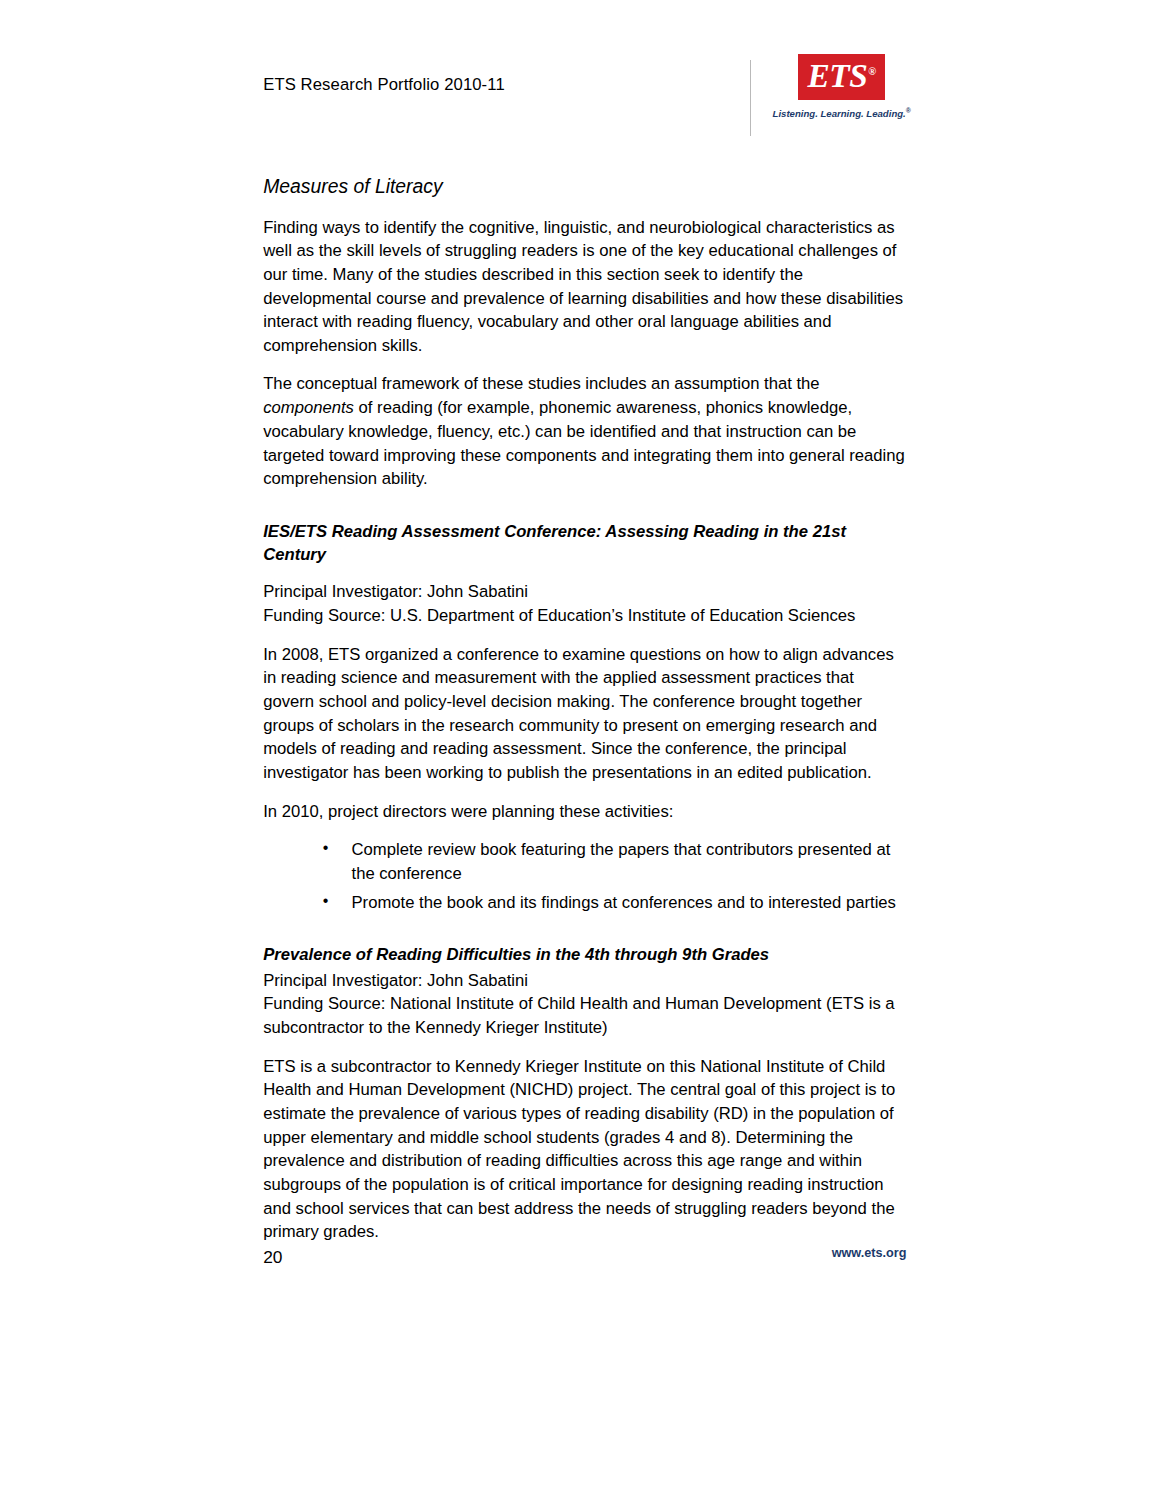ETS Research Portfolio 2010-11
ETS®
Listening. Learning. Leading.®
Measures of Literacy
Finding ways to identify the cognitive, linguistic, and neurobiological characteristics as well as the skill levels of struggling readers is one of the key educational challenges of our time. Many of the studies described in this section seek to identify the developmental course and prevalence of learning disabilities and how these disabilities interact with reading fluency, vocabulary and other oral language abilities and comprehension skills.
The conceptual framework of these studies includes an assumption that the components of reading (for example, phonemic awareness, phonics knowledge, vocabulary knowledge, fluency, etc.) can be identified and that instruction can be targeted toward improving these components and integrating them into general reading comprehension ability.
IES/ETS Reading Assessment Conference: Assessing Reading in the 21st Century
Principal Investigator: John Sabatini Funding Source: U.S. Department of Education’s Institute of Education Sciences
In 2008, ETS organized a conference to examine questions on how to align advances in reading science and measurement with the applied assessment practices that govern school and policy-level decision making. The conference brought together groups of scholars in the research community to present on emerging research and models of reading and reading assessment. Since the conference, the principal investigator has been working to publish the presentations in an edited publication.
In 2010, project directors were planning these activities:
Complete review book featuring the papers that contributors presented at the conference
Promote the book and its findings at conferences and to interested parties
Prevalence of Reading Difficulties in the 4th through 9th Grades
Principal Investigator: John Sabatini Funding Source: National Institute of Child Health and Human Development (ETS is a subcontractor to the Kennedy Krieger Institute)
ETS is a subcontractor to Kennedy Krieger Institute on this National Institute of Child Health and Human Development (NICHD) project. The central goal of this project is to estimate the prevalence of various types of reading disability (RD) in the population of upper elementary and middle school students (grades 4 and 8). Determining the prevalence and distribution of reading difficulties across this age range and within subgroups of the population is of critical importance for designing reading instruction and school services that can best address the needs of struggling readers beyond the primary grades.
20
www.ets.org